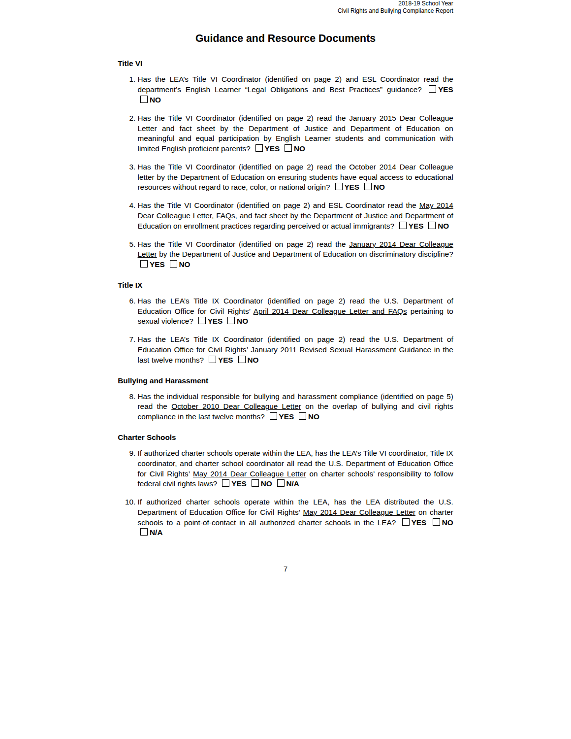2018-19 School Year
Civil Rights and Bullying Compliance Report
Guidance and Resource Documents
Title VI
Has the LEA’s Title VI Coordinator (identified on page 2) and ESL Coordinator read the department’s English Learner “Legal Obligations and Best Practices” guidance? YES NO
Has the Title VI Coordinator (identified on page 2) read the January 2015 Dear Colleague Letter and fact sheet by the Department of Justice and Department of Education on meaningful and equal participation by English Learner students and communication with limited English proficient parents? YES NO
Has the Title VI Coordinator (identified on page 2) read the October 2014 Dear Colleague letter by the Department of Education on ensuring students have equal access to educational resources without regard to race, color, or national origin? YES NO
Has the Title VI Coordinator (identified on page 2) and ESL Coordinator read the May 2014 Dear Colleague Letter, FAQs, and fact sheet by the Department of Justice and Department of Education on enrollment practices regarding perceived or actual immigrants? YES NO
Has the Title VI Coordinator (identified on page 2) read the January 2014 Dear Colleague Letter by the Department of Justice and Department of Education on discriminatory discipline? YES NO
Title IX
Has the LEA’s Title IX Coordinator (identified on page 2) read the U.S. Department of Education Office for Civil Rights’ April 2014 Dear Colleague Letter and FAQs pertaining to sexual violence? YES NO
Has the LEA’s Title IX Coordinator (identified on page 2) read the U.S. Department of Education Office for Civil Rights’ January 2011 Revised Sexual Harassment Guidance in the last twelve months? YES NO
Bullying and Harassment
Has the individual responsible for bullying and harassment compliance (identified on page 5) read the October 2010 Dear Colleague Letter on the overlap of bullying and civil rights compliance in the last twelve months? YES NO
Charter Schools
If authorized charter schools operate within the LEA, has the LEA’s Title VI coordinator, Title IX coordinator, and charter school coordinator all read the U.S. Department of Education Office for Civil Rights’ May 2014 Dear Colleague Letter on charter schools’ responsibility to follow federal civil rights laws? YES NO N/A
If authorized charter schools operate within the LEA, has the LEA distributed the U.S. Department of Education Office for Civil Rights’ May 2014 Dear Colleague Letter on charter schools to a point-of-contact in all authorized charter schools in the LEA? YES NO N/A
7